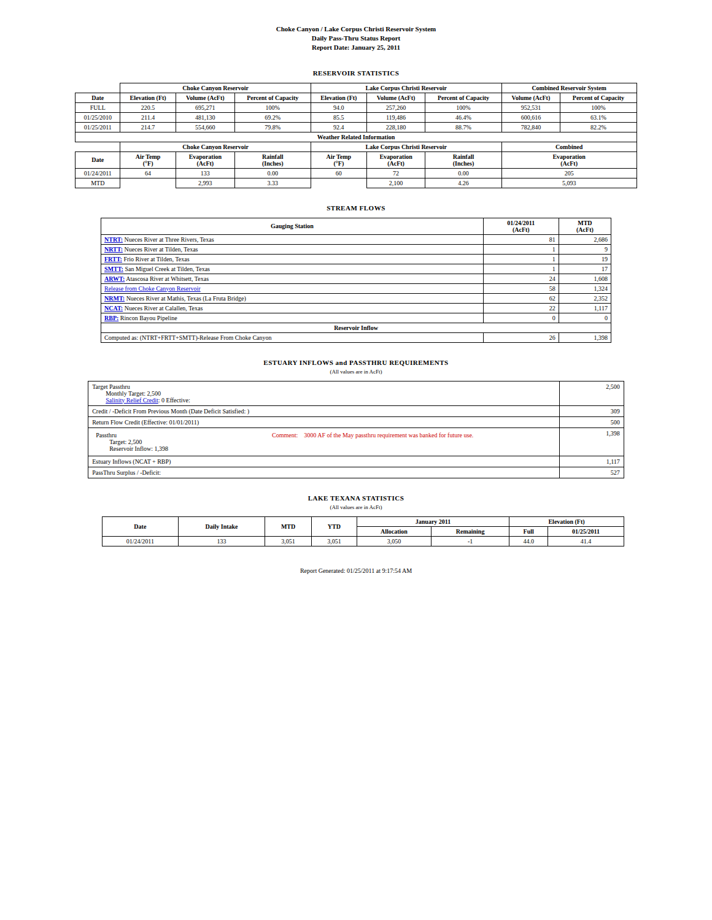Choke Canyon / Lake Corpus Christi Reservoir System
Daily Pass-Thru Status Report
Report Date: January 25, 2011
RESERVOIR STATISTICS
| | Choke Canyon Reservoir | Lake Corpus Christi Reservoir | Combined Reservoir System |
| Date | Elevation (Ft) | Volume (AcFt) | Percent of Capacity | Elevation (Ft) | Volume (AcFt) | Percent of Capacity | Volume (AcFt) | Percent of Capacity |
| FULL | 220.5 | 695,271 | 100% | 94.0 | 257,260 | 100% | 952,531 | 100% |
| 01/25/2010 | 211.4 | 481,130 | 69.2% | 85.5 | 119,486 | 46.4% | 600,616 | 63.1% |
| 01/25/2011 | 214.7 | 554,660 | 79.8% | 92.4 | 228,180 | 88.7% | 782,840 | 82.2% |
| Weather Related Information |
| | Choke Canyon Reservoir | Lake Corpus Christi Reservoir | Combined |
| Date | Air Temp (°F) | Evaporation (AcFt) | Rainfall (Inches) | Air Temp (°F) | Evaporation (AcFt) | Rainfall (Inches) | Evaporation (AcFt) |
| 01/24/2011 | 64 | 133 | 0.00 | 60 | 72 | 0.00 | 205 |
| MTD | | 2,993 | 3.33 | | 2,100 | 4.26 | 5,093 |
STREAM FLOWS
| Gauging Station | 01/24/2011 (AcFt) | MTD (AcFt) |
| --- | --- | --- |
| NTRT: Nueces River at Three Rivers, Texas | 81 | 2,686 |
| NRTT: Nueces River at Tilden, Texas | 1 | 9 |
| FRTT: Frio River at Tilden, Texas | 1 | 19 |
| SMTT: San Miguel Creek at Tilden, Texas | 1 | 17 |
| ARWT: Atascosa River at Whitsett, Texas | 24 | 1,608 |
| Release from Choke Canyon Reservoir | 58 | 1,324 |
| NRMT: Nueces River at Mathis, Texas (La Fruta Bridge) | 62 | 2,352 |
| NCAT: Nueces River at Calallen, Texas | 22 | 1,117 |
| RBP: Rincon Bayou Pipeline | 0 | 0 |
| Reservoir Inflow |
| Computed as: (NTRT+FRTT+SMTT)-Release From Choke Canyon | 26 | 1,398 |
ESTUARY INFLOWS and PASSTHRU REQUIREMENTS
(All values are in AcFt)
| Target Passthru Monthly Target: 2,500 Salinity Relief Credit : 0 Effective: | 2,500 |
| Credit / -Deficit From Previous Month (Date Deficit Satisfied: ) | 309 |
| Return Flow Credit (Effective: 01/01/2011) | 500 |
| / Passthru Target: 2,500 Reservoir Inflow: 1,398 / Comment: 3000 AF of the May passthru requirement was banked for future use. / | 1,398 |
| Estuary Inflows (NCAT + RBP) | 1,117 |
| PassThru Surplus / -Deficit: | 527 |
LAKE TEXANA STATISTICS
(All values are in AcFt)
| | Date | Daily Intake | MTD | YTD | January 2011 | Elevation (Ft) |
| --- | --- | --- | --- | --- | --- | --- |
| Allocation | Remaining | Full | 01/25/2011 |
| | 01/24/2011 | 133 | 3,051 | 3,051 | 3,050 | -1 | 44.0 | 41.4 |
Report Generated: 01/25/2011 at 9:17:54 AM